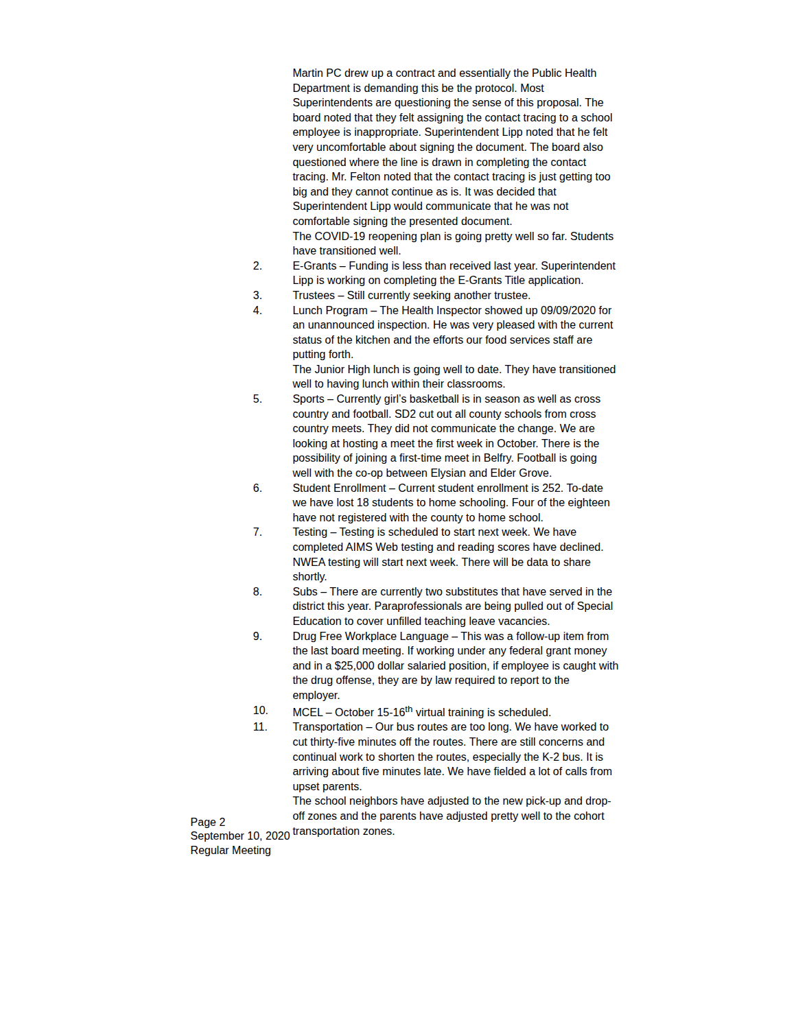Martin PC drew up a contract and essentially the Public Health Department is demanding this be the protocol. Most Superintendents are questioning the sense of this proposal. The board noted that they felt assigning the contact tracing to a school employee is inappropriate. Superintendent Lipp noted that he felt very uncomfortable about signing the document. The board also questioned where the line is drawn in completing the contact tracing. Mr. Felton noted that the contact tracing is just getting too big and they cannot continue as is. It was decided that Superintendent Lipp would communicate that he was not comfortable signing the presented document.
The COVID-19 reopening plan is going pretty well so far. Students have transitioned well.
E-Grants – Funding is less than received last year. Superintendent Lipp is working on completing the E-Grants Title application.
Trustees – Still currently seeking another trustee.
Lunch Program – The Health Inspector showed up 09/09/2020 for an unannounced inspection. He was very pleased with the current status of the kitchen and the efforts our food services staff are putting forth.
The Junior High lunch is going well to date. They have transitioned well to having lunch within their classrooms.
Sports – Currently girl’s basketball is in season as well as cross country and football. SD2 cut out all county schools from cross country meets. They did not communicate the change. We are looking at hosting a meet the first week in October. There is the possibility of joining a first-time meet in Belfry. Football is going well with the co-op between Elysian and Elder Grove.
Student Enrollment – Current student enrollment is 252. To-date we have lost 18 students to home schooling. Four of the eighteen have not registered with the county to home school.
Testing – Testing is scheduled to start next week. We have completed AIMS Web testing and reading scores have declined. NWEA testing will start next week. There will be data to share shortly.
Subs – There are currently two substitutes that have served in the district this year. Paraprofessionals are being pulled out of Special Education to cover unfilled teaching leave vacancies.
Drug Free Workplace Language – This was a follow-up item from the last board meeting. If working under any federal grant money and in a $25,000 dollar salaried position, if employee is caught with the drug offense, they are by law required to report to the employer.
MCEL – October 15-16th virtual training is scheduled.
Transportation – Our bus routes are too long. We have worked to cut thirty-five minutes off the routes. There are still concerns and continual work to shorten the routes, especially the K-2 bus. It is arriving about five minutes late. We have fielded a lot of calls from upset parents.
The school neighbors have adjusted to the new pick-up and drop-off zones and the parents have adjusted pretty well to the cohort transportation zones.
Page 2
September 10, 2020
Regular Meeting